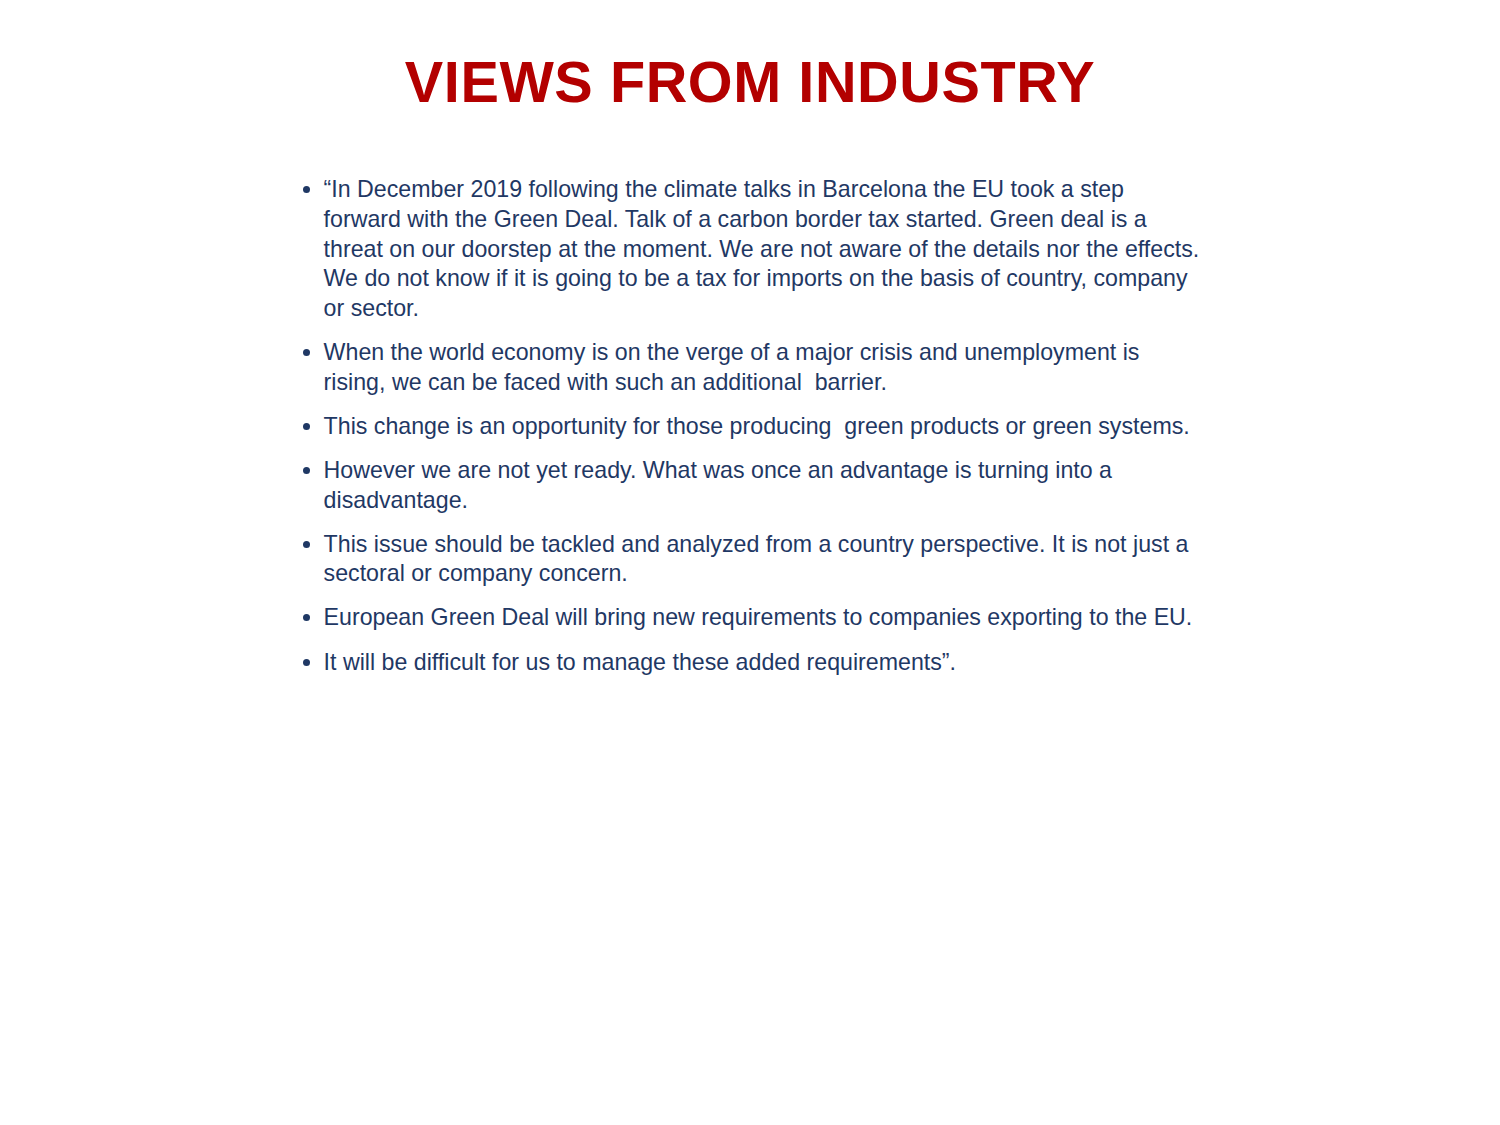VIEWS FROM INDUSTRY
“In December 2019 following the climate talks in Barcelona the EU took a step forward with the Green Deal. Talk of a carbon border tax started. Green deal is a threat on our doorstep at the moment. We are not aware of the details nor the effects. We do not know if it is going to be a tax for imports on the basis of country, company or sector.
When the world economy is on the verge of a major crisis and unemployment is rising, we can be faced with such an additional barrier.
This change is an opportunity for those producing green products or green systems.
However we are not yet ready. What was once an advantage is turning into a disadvantage.
This issue should be tackled and analyzed from a country perspective. It is not just a sectoral or company concern.
European Green Deal will bring new requirements to companies exporting to the EU.
It will be difficult for us to manage these added requirements”.